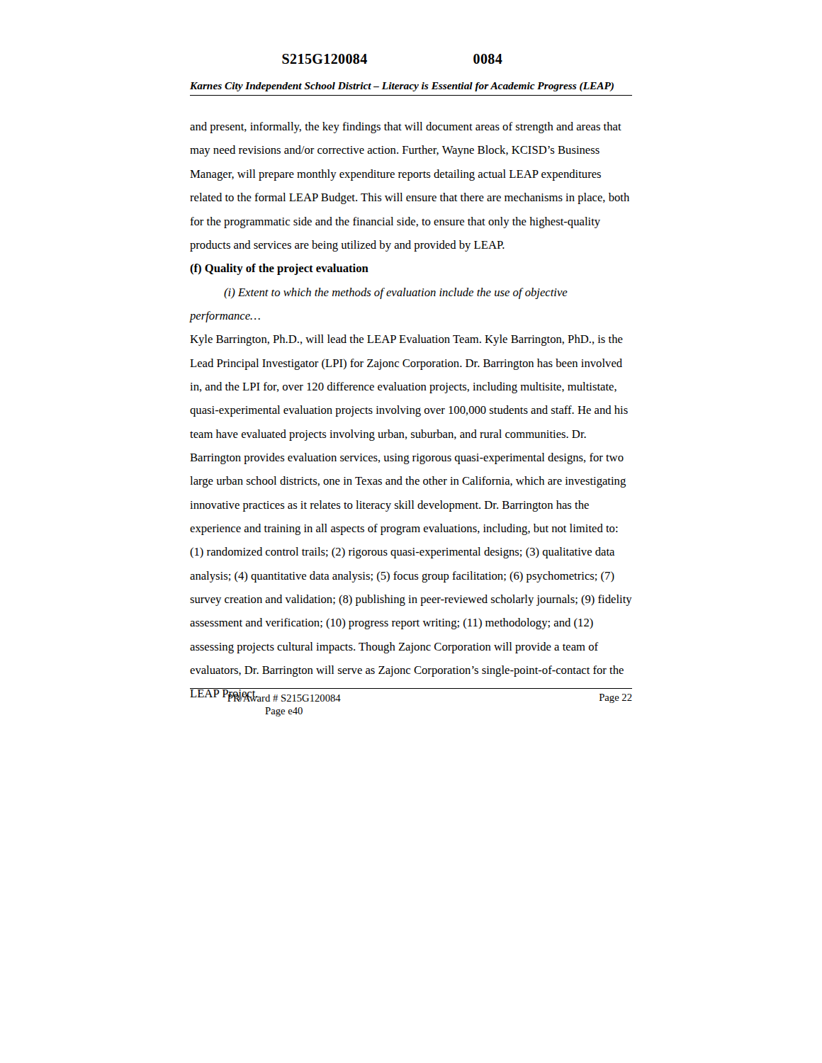S215G120084 0084
Karnes City Independent School District – Literacy is Essential for Academic Progress (LEAP)
and present, informally, the key findings that will document areas of strength and areas that may need revisions and/or corrective action. Further, Wayne Block, KCISD’s Business Manager, will prepare monthly expenditure reports detailing actual LEAP expenditures related to the formal LEAP Budget. This will ensure that there are mechanisms in place, both for the programmatic side and the financial side, to ensure that only the highest-quality products and services are being utilized by and provided by LEAP.
(f) Quality of the project evaluation
(i) Extent to which the methods of evaluation include the use of objective performance…
Kyle Barrington, Ph.D., will lead the LEAP Evaluation Team. Kyle Barrington, PhD., is the Lead Principal Investigator (LPI) for Zajonc Corporation. Dr. Barrington has been involved in, and the LPI for, over 120 difference evaluation projects, including multisite, multistate, quasi-experimental evaluation projects involving over 100,000 students and staff. He and his team have evaluated projects involving urban, suburban, and rural communities. Dr. Barrington provides evaluation services, using rigorous quasi-experimental designs, for two large urban school districts, one in Texas and the other in California, which are investigating innovative practices as it relates to literacy skill development. Dr. Barrington has the experience and training in all aspects of program evaluations, including, but not limited to: (1) randomized control trails; (2) rigorous quasi-experimental designs; (3) qualitative data analysis; (4) quantitative data analysis; (5) focus group facilitation; (6) psychometrics; (7) survey creation and validation; (8) publishing in peer-reviewed scholarly journals; (9) fidelity assessment and verification; (10) progress report writing; (11) methodology; and (12) assessing projects cultural impacts. Though Zajonc Corporation will provide a team of evaluators, Dr. Barrington will serve as Zajonc Corporation’s single-point-of-contact for the LEAP Project.
PR/Award # S215G120084
Page e40
Page 22